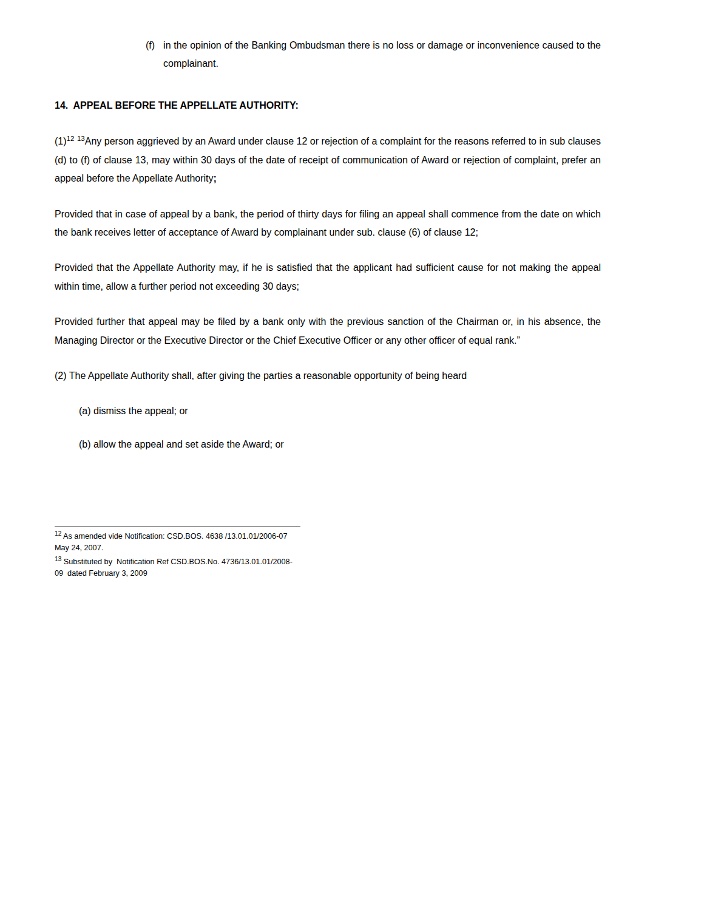(f) in the opinion of the Banking Ombudsman there is no loss or damage or inconvenience caused to the complainant.
14. APPEAL BEFORE THE APPELLATE AUTHORITY:
(1)12 13Any person aggrieved by an Award under clause 12 or rejection of a complaint for the reasons referred to in sub clauses (d) to (f) of clause 13, may within 30 days of the date of receipt of communication of Award or rejection of complaint, prefer an appeal before the Appellate Authority;
Provided that in case of appeal by a bank, the period of thirty days for filing an appeal shall commence from the date on which the bank receives letter of acceptance of Award by complainant under sub. clause (6) of clause 12;
Provided that the Appellate Authority may, if he is satisfied that the applicant had sufficient cause for not making the appeal within time, allow a further period not exceeding 30 days;
Provided further that appeal may be filed by a bank only with the previous sanction of the Chairman or, in his absence, the Managing Director or the Executive Director or the Chief Executive Officer or any other officer of equal rank.”
(2) The Appellate Authority shall, after giving the parties a reasonable opportunity of being heard
(a) dismiss the appeal; or
(b) allow the appeal and set aside the Award; or
12 As amended vide Notification: CSD.BOS. 4638 /13.01.01/2006-07 May 24, 2007.
13 Substituted by Notification Ref CSD.BOS.No. 4736/13.01.01/2008-09 dated February 3, 2009